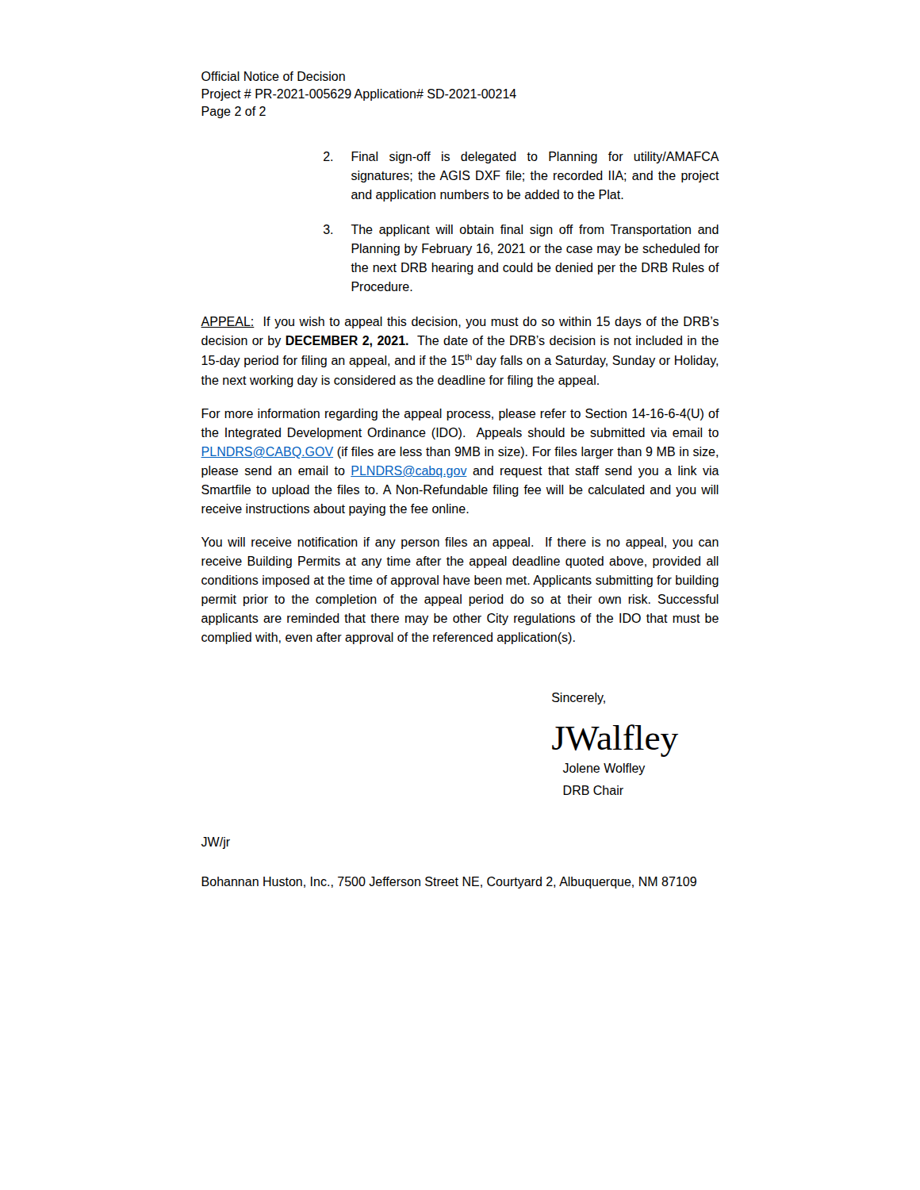Official Notice of Decision
Project # PR-2021-005629 Application# SD-2021-00214
Page 2 of 2
Final sign-off is delegated to Planning for utility/AMAFCA signatures; the AGIS DXF file; the recorded IIA; and the project and application numbers to be added to the Plat.
The applicant will obtain final sign off from Transportation and Planning by February 16, 2021 or the case may be scheduled for the next DRB hearing and could be denied per the DRB Rules of Procedure.
APPEAL: If you wish to appeal this decision, you must do so within 15 days of the DRB’s decision or by DECEMBER 2, 2021. The date of the DRB’s decision is not included in the 15-day period for filing an appeal, and if the 15th day falls on a Saturday, Sunday or Holiday, the next working day is considered as the deadline for filing the appeal.
For more information regarding the appeal process, please refer to Section 14-16-6-4(U) of the Integrated Development Ordinance (IDO). Appeals should be submitted via email to PLNDRS@CABQ.GOV (if files are less than 9MB in size). For files larger than 9 MB in size, please send an email to PLNDRS@cabq.gov and request that staff send you a link via Smartfile to upload the files to. A Non-Refundable filing fee will be calculated and you will receive instructions about paying the fee online.
You will receive notification if any person files an appeal. If there is no appeal, you can receive Building Permits at any time after the appeal deadline quoted above, provided all conditions imposed at the time of approval have been met. Applicants submitting for building permit prior to the completion of the appeal period do so at their own risk. Successful applicants are reminded that there may be other City regulations of the IDO that must be complied with, even after approval of the referenced application(s).
Sincerely,
JWalfley
Jolene Wolfley
DRB Chair
JW/jr
Bohannan Huston, Inc., 7500 Jefferson Street NE, Courtyard 2, Albuquerque, NM 87109